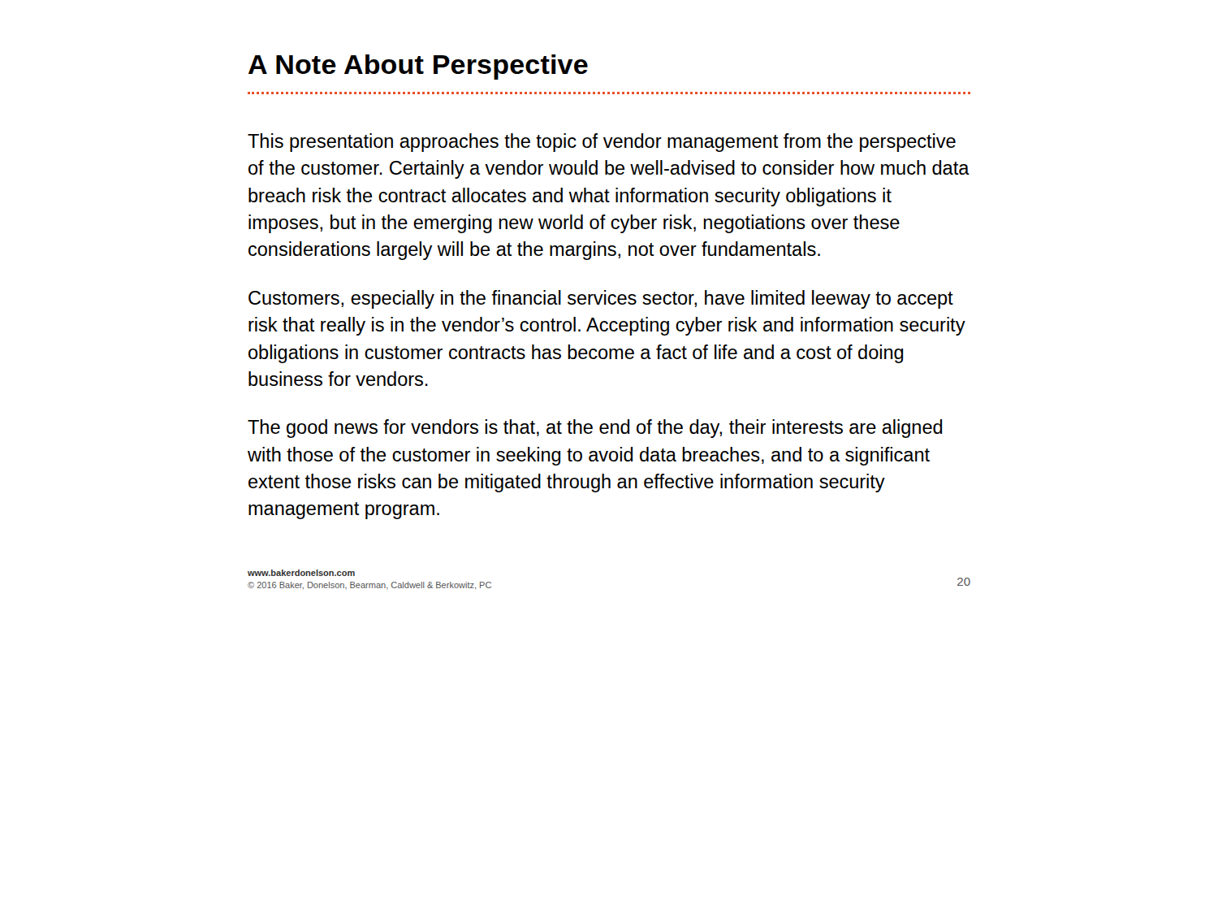A Note About Perspective
This presentation approaches the topic of vendor management from the perspective of the customer. Certainly a vendor would be well-advised to consider how much data breach risk the contract allocates and what information security obligations it imposes, but in the emerging new world of cyber risk, negotiations over these considerations largely will be at the margins, not over fundamentals.
Customers, especially in the financial services sector, have limited leeway to accept risk that really is in the vendor’s control. Accepting cyber risk and information security obligations in customer contracts has become a fact of life and a cost of doing business for vendors.
The good news for vendors is that, at the end of the day, their interests are aligned with those of the customer in seeking to avoid data breaches, and to a significant extent those risks can be mitigated through an effective information security management program.
www.bakerdonelson.com
© 2016 Baker, Donelson, Bearman, Caldwell & Berkowitz, PC
20